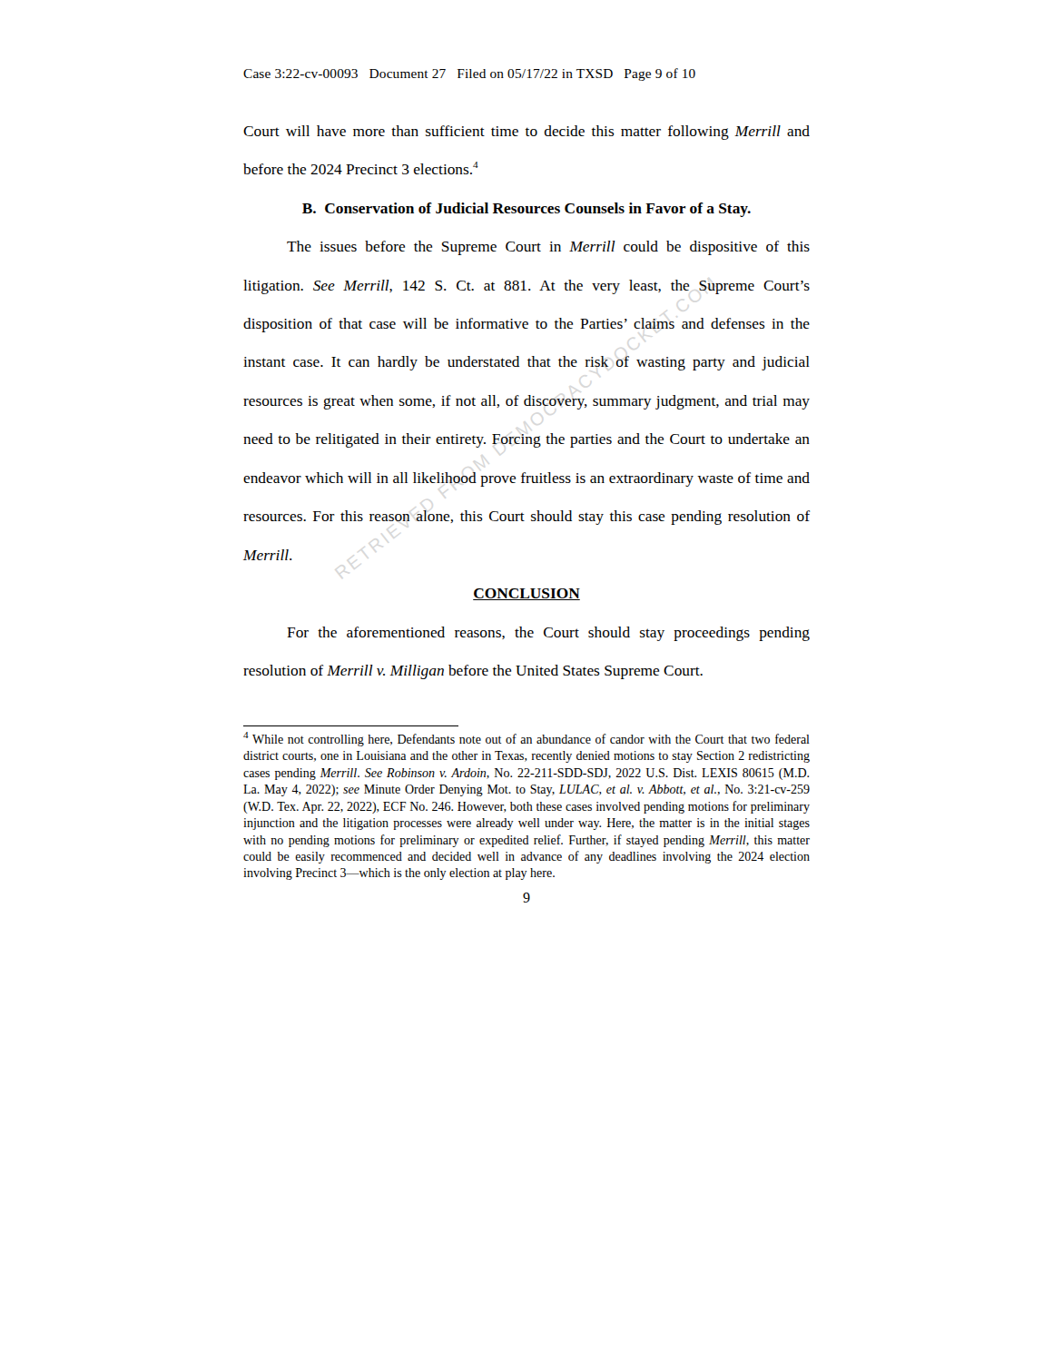RETRIEVED FROM DEMOCRACYDOCKET.COM
Case 3:22-cv-00093 Document 27 Filed on 05/17/22 in TXSD Page 9 of 10
Court will have more than sufficient time to decide this matter following Merrill and before the 2024 Precinct 3 elections.4
B. Conservation of Judicial Resources Counsels in Favor of a Stay.
The issues before the Supreme Court in Merrill could be dispositive of this litigation. See Merrill, 142 S. Ct. at 881. At the very least, the Supreme Court’s disposition of that case will be informative to the Parties’ claims and defenses in the instant case. It can hardly be understated that the risk of wasting party and judicial resources is great when some, if not all, of discovery, summary judgment, and trial may need to be relitigated in their entirety. Forcing the parties and the Court to undertake an endeavor which will in all likelihood prove fruitless is an extraordinary waste of time and resources. For this reason alone, this Court should stay this case pending resolution of Merrill.
CONCLUSION
For the aforementioned reasons, the Court should stay proceedings pending resolution of Merrill v. Milligan before the United States Supreme Court.
4 While not controlling here, Defendants note out of an abundance of candor with the Court that two federal district courts, one in Louisiana and the other in Texas, recently denied motions to stay Section 2 redistricting cases pending Merrill. See Robinson v. Ardoin, No. 22-211-SDD-SDJ, 2022 U.S. Dist. LEXIS 80615 (M.D. La. May 4, 2022); see Minute Order Denying Mot. to Stay, LULAC, et al. v. Abbott, et al., No. 3:21-cv-259 (W.D. Tex. Apr. 22, 2022), ECF No. 246. However, both these cases involved pending motions for preliminary injunction and the litigation processes were already well under way. Here, the matter is in the initial stages with no pending motions for preliminary or expedited relief. Further, if stayed pending Merrill, this matter could be easily recommenced and decided well in advance of any deadlines involving the 2024 election involving Precinct 3—which is the only election at play here.
9